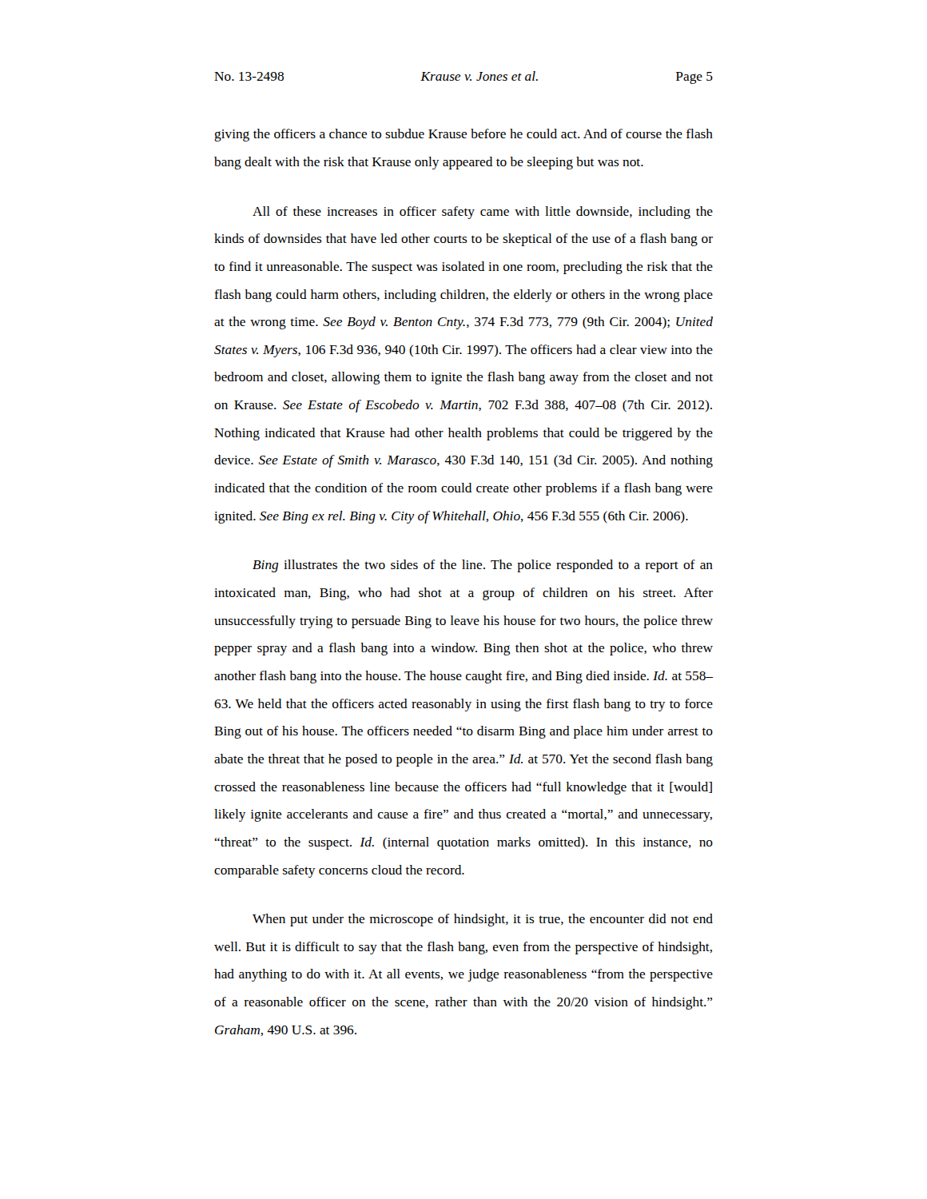No. 13-2498 Krause v. Jones et al. Page 5
giving the officers a chance to subdue Krause before he could act. And of course the flash bang dealt with the risk that Krause only appeared to be sleeping but was not.
All of these increases in officer safety came with little downside, including the kinds of downsides that have led other courts to be skeptical of the use of a flash bang or to find it unreasonable. The suspect was isolated in one room, precluding the risk that the flash bang could harm others, including children, the elderly or others in the wrong place at the wrong time. See Boyd v. Benton Cnty., 374 F.3d 773, 779 (9th Cir. 2004); United States v. Myers, 106 F.3d 936, 940 (10th Cir. 1997). The officers had a clear view into the bedroom and closet, allowing them to ignite the flash bang away from the closet and not on Krause. See Estate of Escobedo v. Martin, 702 F.3d 388, 407–08 (7th Cir. 2012). Nothing indicated that Krause had other health problems that could be triggered by the device. See Estate of Smith v. Marasco, 430 F.3d 140, 151 (3d Cir. 2005). And nothing indicated that the condition of the room could create other problems if a flash bang were ignited. See Bing ex rel. Bing v. City of Whitehall, Ohio, 456 F.3d 555 (6th Cir. 2006).
Bing illustrates the two sides of the line. The police responded to a report of an intoxicated man, Bing, who had shot at a group of children on his street. After unsuccessfully trying to persuade Bing to leave his house for two hours, the police threw pepper spray and a flash bang into a window. Bing then shot at the police, who threw another flash bang into the house. The house caught fire, and Bing died inside. Id. at 558–63. We held that the officers acted reasonably in using the first flash bang to try to force Bing out of his house. The officers needed “to disarm Bing and place him under arrest to abate the threat that he posed to people in the area.” Id. at 570. Yet the second flash bang crossed the reasonableness line because the officers had “full knowledge that it [would] likely ignite accelerants and cause a fire” and thus created a “mortal,” and unnecessary, “threat” to the suspect. Id. (internal quotation marks omitted). In this instance, no comparable safety concerns cloud the record.
When put under the microscope of hindsight, it is true, the encounter did not end well. But it is difficult to say that the flash bang, even from the perspective of hindsight, had anything to do with it. At all events, we judge reasonableness “from the perspective of a reasonable officer on the scene, rather than with the 20/20 vision of hindsight.” Graham, 490 U.S. at 396.